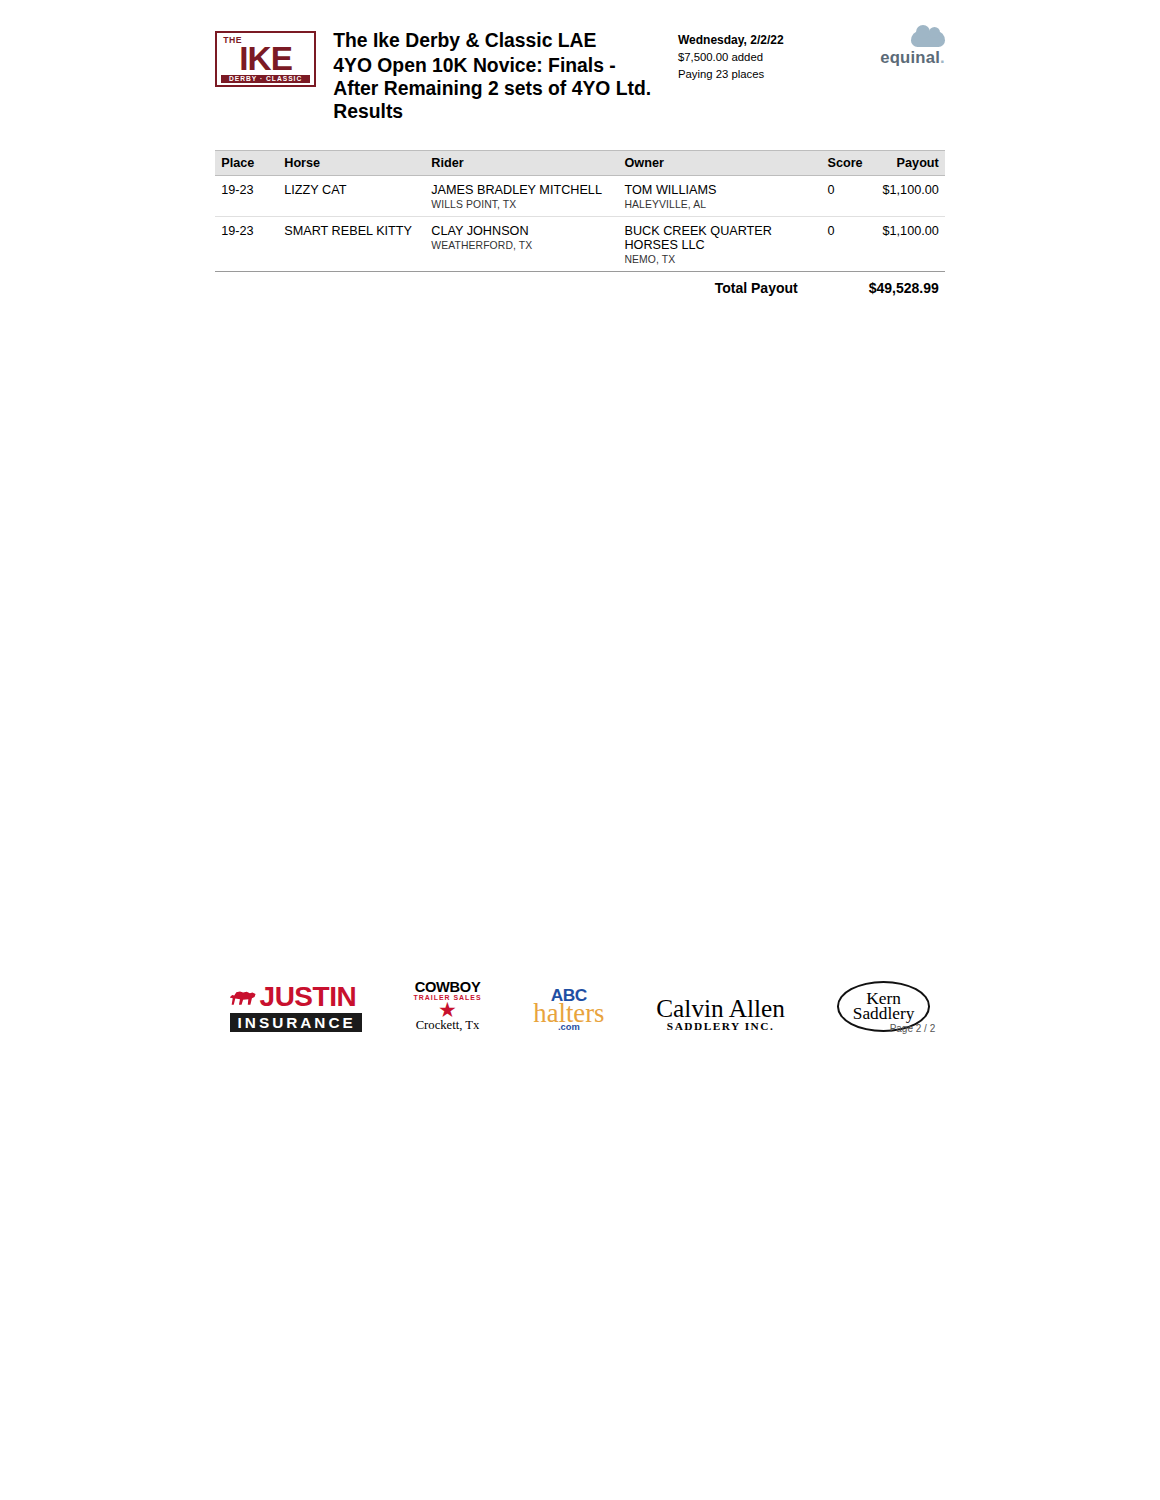THE IKE DERBY · CLASSIC
The Ike Derby & Classic LAE
4YO Open 10K Novice: Finals -After Remaining 2 sets of 4YO Ltd. Results
Wednesday, 2/2/22
$7,500.00 added
Paying 23 places
equinal.
| Place | Horse | Rider | Owner | Score | Payout |
| --- | --- | --- | --- | --- | --- |
| 19-23 | LIZZY CAT | JAMES BRADLEY MITCHELL WILLS POINT, TX | TOM WILLIAMS HALEYVILLE, AL | 0 | $1,100.00 |
| 19-23 | SMART REBEL KITTY | CLAY JOHNSON WEATHERFORD, TX | BUCK CREEK QUARTER HORSES LLC NEMO, TX | 0 | $1,100.00 |
Total Payout $49,528.99
JUSTIN
INSURANCE
COWBOY
TRAILER SALES
★
Crockett, Tx
ABC
halters
.com
Calvin Allen
SADDLERY INC.
Kern
Saddlery
Page 2 / 2